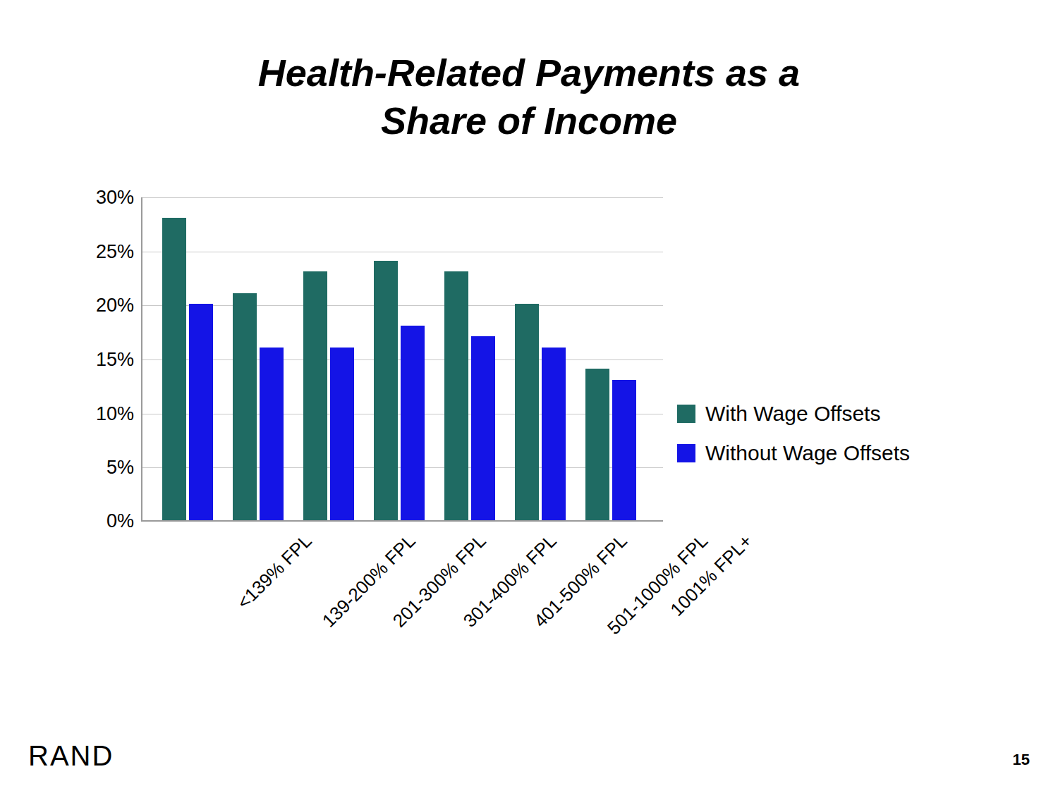Health-Related Payments as a
Share of Income
30%
25%
20%
15%
10%
5%
0%
<139% FPL
139-200% FPL
201-300% FPL
301-400% FPL
401-500% FPL
501-1000% FPL
1001% FPL+
With Wage Offsets
Without Wage Offsets
RAND
15